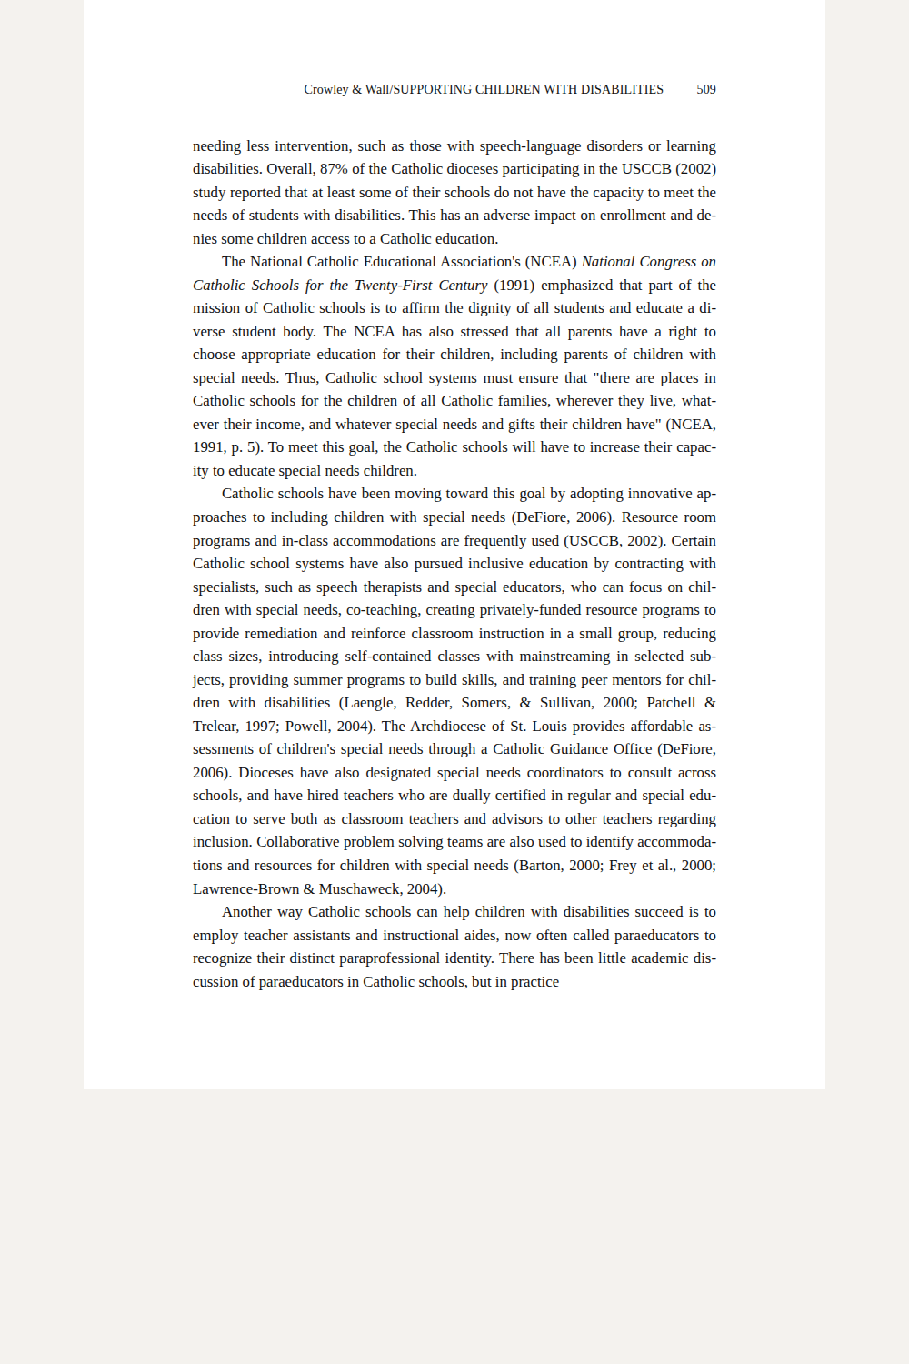Crowley & Wall/SUPPORTING CHILDREN WITH DISABILITIES 509
needing less intervention, such as those with speech-language disorders or learning disabilities. Overall, 87% of the Catholic dioceses participating in the USCCB (2002) study reported that at least some of their schools do not have the capacity to meet the needs of students with disabilities. This has an adverse impact on enrollment and denies some children access to a Catholic education.
The National Catholic Educational Association's (NCEA) National Congress on Catholic Schools for the Twenty-First Century (1991) emphasized that part of the mission of Catholic schools is to affirm the dignity of all students and educate a diverse student body. The NCEA has also stressed that all parents have a right to choose appropriate education for their children, including parents of children with special needs. Thus, Catholic school systems must ensure that "there are places in Catholic schools for the children of all Catholic families, wherever they live, whatever their income, and whatever special needs and gifts their children have" (NCEA, 1991, p. 5). To meet this goal, the Catholic schools will have to increase their capacity to educate special needs children.
Catholic schools have been moving toward this goal by adopting innovative approaches to including children with special needs (DeFiore, 2006). Resource room programs and in-class accommodations are frequently used (USCCB, 2002). Certain Catholic school systems have also pursued inclusive education by contracting with specialists, such as speech therapists and special educators, who can focus on children with special needs, co-teaching, creating privately-funded resource programs to provide remediation and reinforce classroom instruction in a small group, reducing class sizes, introducing self-contained classes with mainstreaming in selected subjects, providing summer programs to build skills, and training peer mentors for children with disabilities (Laengle, Redder, Somers, & Sullivan, 2000; Patchell & Trelear, 1997; Powell, 2004). The Archdiocese of St. Louis provides affordable assessments of children's special needs through a Catholic Guidance Office (DeFiore, 2006). Dioceses have also designated special needs coordinators to consult across schools, and have hired teachers who are dually certified in regular and special education to serve both as classroom teachers and advisors to other teachers regarding inclusion. Collaborative problem solving teams are also used to identify accommodations and resources for children with special needs (Barton, 2000; Frey et al., 2000; Lawrence-Brown & Muschaweck, 2004).
Another way Catholic schools can help children with disabilities succeed is to employ teacher assistants and instructional aides, now often called paraeducators to recognize their distinct paraprofessional identity. There has been little academic discussion of paraeducators in Catholic schools, but in practice